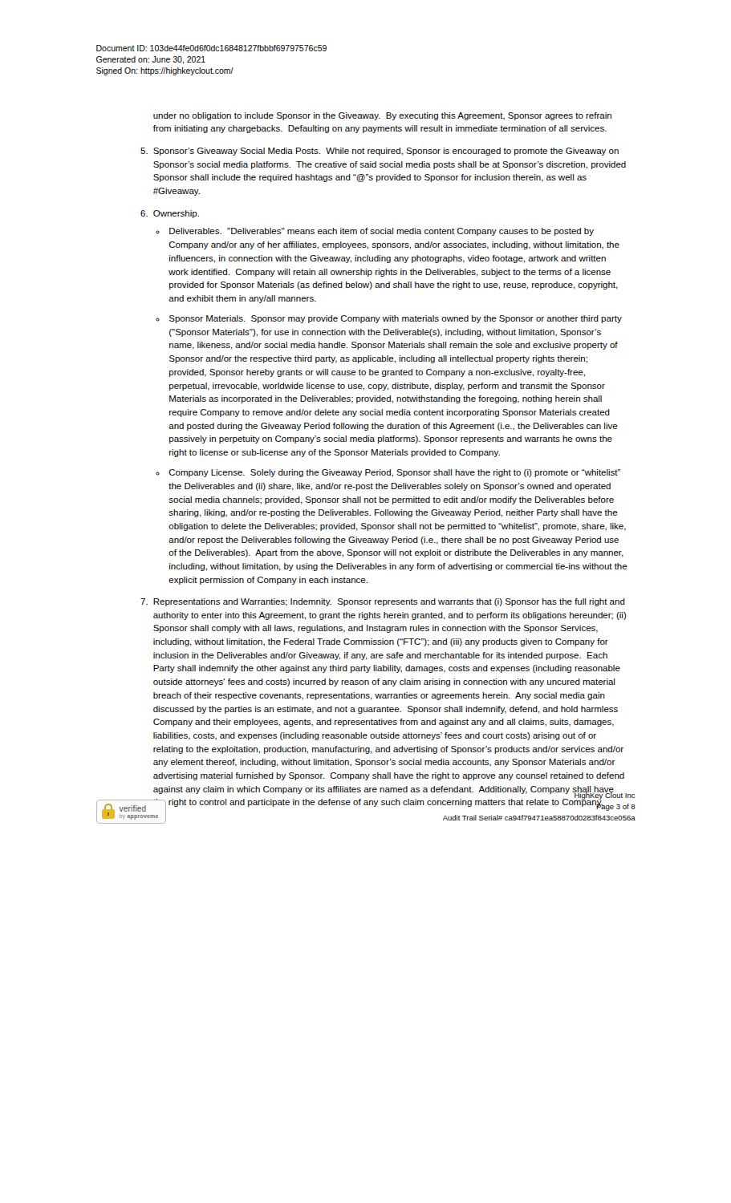Document ID: 103de44fe0d6f0dc16848127fbbbf69797576c59
Generated on: June 30, 2021
Signed On: https://highkeyclout.com/
under no obligation to include Sponsor in the Giveaway. By executing this Agreement, Sponsor agrees to refrain from initiating any chargebacks. Defaulting on any payments will result in immediate termination of all services.
Sponsor’s Giveaway Social Media Posts. While not required, Sponsor is encouraged to promote the Giveaway on Sponsor’s social media platforms. The creative of said social media posts shall be at Sponsor’s discretion, provided Sponsor shall include the required hashtags and “@”s provided to Sponsor for inclusion therein, as well as #Giveaway.
Ownership.
Deliverables. "Deliverables" means each item of social media content Company causes to be posted by Company and/or any of her affiliates, employees, sponsors, and/or associates, including, without limitation, the influencers, in connection with the Giveaway, including any photographs, video footage, artwork and written work identified. Company will retain all ownership rights in the Deliverables, subject to the terms of a license provided for Sponsor Materials (as defined below) and shall have the right to use, reuse, reproduce, copyright, and exhibit them in any/all manners.
Sponsor Materials. Sponsor may provide Company with materials owned by the Sponsor or another third party ("Sponsor Materials"), for use in connection with the Deliverable(s), including, without limitation, Sponsor’s name, likeness, and/or social media handle. Sponsor Materials shall remain the sole and exclusive property of Sponsor and/or the respective third party, as applicable, including all intellectual property rights therein; provided, Sponsor hereby grants or will cause to be granted to Company a non-exclusive, royalty-free, perpetual, irrevocable, worldwide license to use, copy, distribute, display, perform and transmit the Sponsor Materials as incorporated in the Deliverables; provided, notwithstanding the foregoing, nothing herein shall require Company to remove and/or delete any social media content incorporating Sponsor Materials created and posted during the Giveaway Period following the duration of this Agreement (i.e., the Deliverables can live passively in perpetuity on Company’s social media platforms). Sponsor represents and warrants he owns the right to license or sub-license any of the Sponsor Materials provided to Company.
Company License. Solely during the Giveaway Period, Sponsor shall have the right to (i) promote or “whitelist” the Deliverables and (ii) share, like, and/or re-post the Deliverables solely on Sponsor’s owned and operated social media channels; provided, Sponsor shall not be permitted to edit and/or modify the Deliverables before sharing, liking, and/or re-posting the Deliverables. Following the Giveaway Period, neither Party shall have the obligation to delete the Deliverables; provided, Sponsor shall not be permitted to “whitelist”, promote, share, like, and/or repost the Deliverables following the Giveaway Period (i.e., there shall be no post Giveaway Period use of the Deliverables). Apart from the above, Sponsor will not exploit or distribute the Deliverables in any manner, including, without limitation, by using the Deliverables in any form of advertising or commercial tie-ins without the explicit permission of Company in each instance.
Representations and Warranties; Indemnity. Sponsor represents and warrants that (i) Sponsor has the full right and authority to enter into this Agreement, to grant the rights herein granted, and to perform its obligations hereunder; (ii) Sponsor shall comply with all laws, regulations, and Instagram rules in connection with the Sponsor Services, including, without limitation, the Federal Trade Commission (“FTC”); and (iii) any products given to Company for inclusion in the Deliverables and/or Giveaway, if any, are safe and merchantable for its intended purpose. Each Party shall indemnify the other against any third party liability, damages, costs and expenses (including reasonable outside attorneys' fees and costs) incurred by reason of any claim arising in connection with any uncured material breach of their respective covenants, representations, warranties or agreements herein. Any social media gain discussed by the parties is an estimate, and not a guarantee. Sponsor shall indemnify, defend, and hold harmless Company and their employees, agents, and representatives from and against any and all claims, suits, damages, liabilities, costs, and expenses (including reasonable outside attorneys’ fees and court costs) arising out of or relating to the exploitation, production, manufacturing, and advertising of Sponsor’s products and/or services and/or any element thereof, including, without limitation, Sponsor’s social media accounts, any Sponsor Materials and/or advertising material furnished by Sponsor. Company shall have the right to approve any counsel retained to defend against any claim in which Company or its affiliates are named as a defendant. Additionally, Company shall have the right to control and participate in the defense of any such claim concerning matters that relate to Company.
verified
by approveme
HighKey Clout Inc
Page 3 of 8
Audit Trail Serial# ca94f79471ea58870d0283f843ce056a